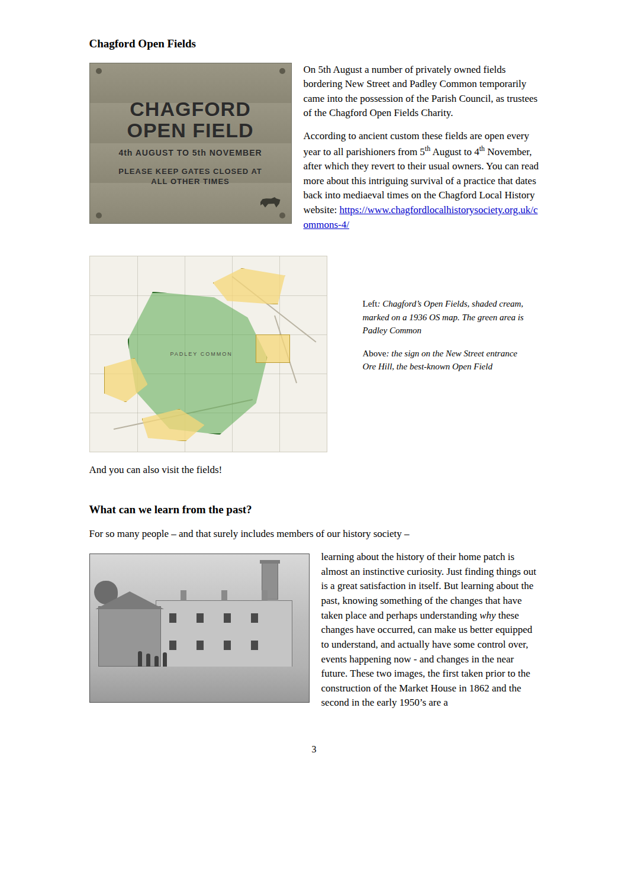Chagford Open Fields
CHAGFORD
OPEN FIELD
4th AUGUST TO 5th NOVEMBER
PLEASE KEEP GATES CLOSED AT
ALL OTHER TIMES
On 5th August a number of privately owned fields bordering New Street and Padley Common temporarily came into the possession of the Parish Council, as trustees of the Chagford Open Fields Charity.
According to ancient custom these fields are open every year to all parishioners from 5th August to 4th November, after which they revert to their usual owners. You can read more about this intriguing survival of a practice that dates back into mediaeval times on the Chagford Local History website: https://www.chagfordlocalhistorysociety.org.uk/commons-4/
PADLEY COMMON
Left: Chagford’s Open Fields, shaded cream, marked on a 1936 OS map. The green area is Padley Common
Above: the sign on the New Street entrance Ore Hill, the best-known Open Field
And you can also visit the fields!
What can we learn from the past?
For so many people – and that surely includes members of our history society –
learning about the history of their home patch is almost an instinctive curiosity. Just finding things out is a great satisfaction in itself. But learning about the past, knowing something of the changes that have taken place and perhaps understanding why these changes have occurred, can make us better equipped to understand, and actually have some control over, events happening now - and changes in the near future. These two images, the first taken prior to the construction of the Market House in 1862 and the second in the early 1950’s are a
3